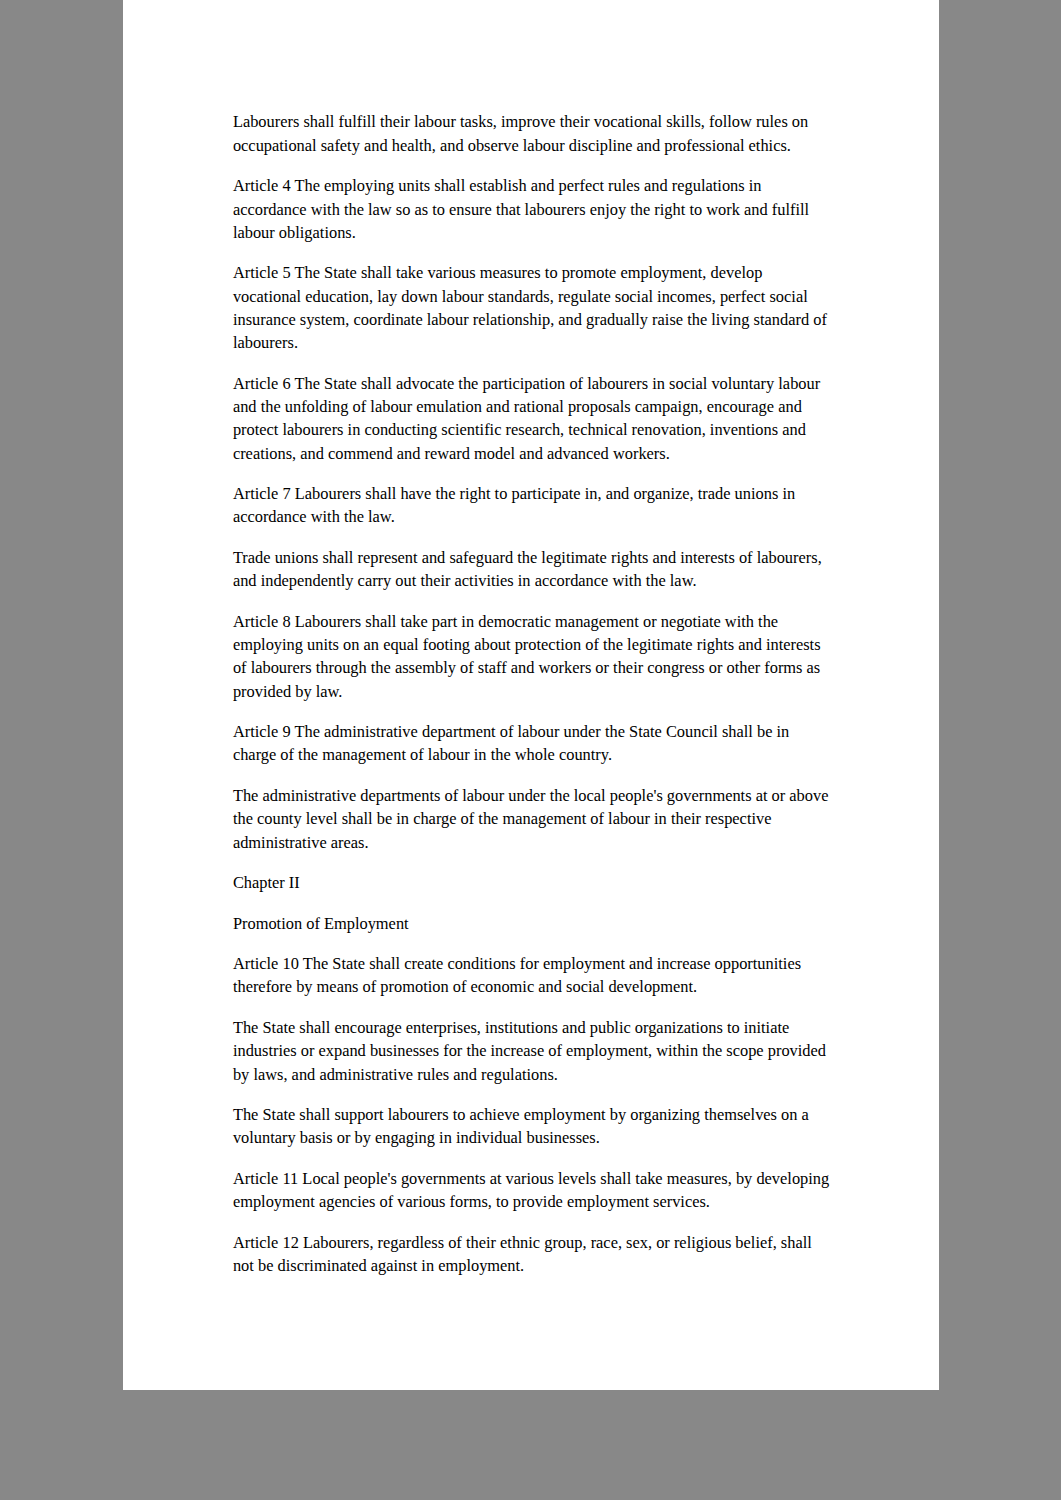Labourers shall fulfill their labour tasks, improve their vocational skills, follow rules on occupational safety and health, and observe labour discipline and professional ethics.
Article 4 The employing units shall establish and perfect rules and regulations in accordance with the law so as to ensure that labourers enjoy the right to work and fulfill labour obligations.
Article 5 The State shall take various measures to promote employment, develop vocational education, lay down labour standards, regulate social incomes, perfect social insurance system, coordinate labour relationship, and gradually raise the living standard of labourers.
Article 6 The State shall advocate the participation of labourers in social voluntary labour and the unfolding of labour emulation and rational proposals campaign, encourage and protect labourers in conducting scientific research, technical renovation, inventions and creations, and commend and reward model and advanced workers.
Article 7 Labourers shall have the right to participate in, and organize, trade unions in accordance with the law.
Trade unions shall represent and safeguard the legitimate rights and interests of labourers, and independently carry out their activities in accordance with the law.
Article 8 Labourers shall take part in democratic management or negotiate with the employing units on an equal footing about protection of the legitimate rights and interests of labourers through the assembly of staff and workers or their congress or other forms as provided by law.
Article 9 The administrative department of labour under the State Council shall be in charge of the management of labour in the whole country.
The administrative departments of labour under the local people's governments at or above the county level shall be in charge of the management of labour in their respective administrative areas.
Chapter II
Promotion of Employment
Article 10 The State shall create conditions for employment and increase opportunities therefore by means of promotion of economic and social development.
The State shall encourage enterprises, institutions and public organizations to initiate industries or expand businesses for the increase of employment, within the scope provided by laws, and administrative rules and regulations.
The State shall support labourers to achieve employment by organizing themselves on a voluntary basis or by engaging in individual businesses.
Article 11 Local people's governments at various levels shall take measures, by developing employment agencies of various forms, to provide employment services.
Article 12 Labourers, regardless of their ethnic group, race, sex, or religious belief, shall not be discriminated against in employment.